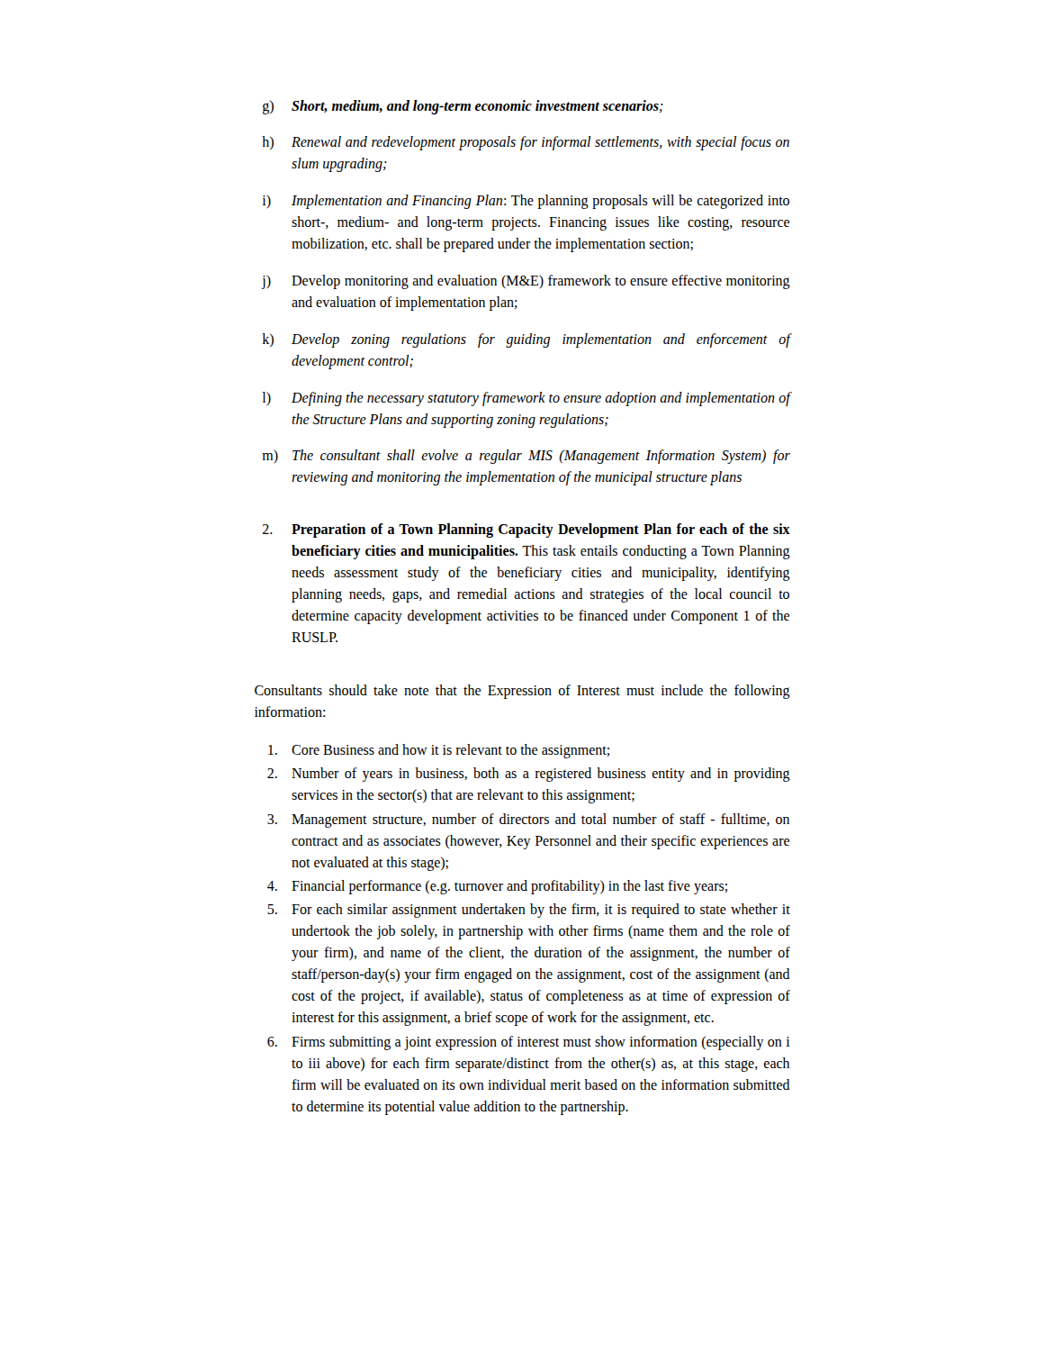g) Short, medium, and long-term economic investment scenarios;
h) Renewal and redevelopment proposals for informal settlements, with special focus on slum upgrading;
i) Implementation and Financing Plan: The planning proposals will be categorized into short-, medium- and long-term projects. Financing issues like costing, resource mobilization, etc. shall be prepared under the implementation section;
j) Develop monitoring and evaluation (M&E) framework to ensure effective monitoring and evaluation of implementation plan;
k) Develop zoning regulations for guiding implementation and enforcement of development control;
l) Defining the necessary statutory framework to ensure adoption and implementation of the Structure Plans and supporting zoning regulations;
m) The consultant shall evolve a regular MIS (Management Information System) for reviewing and monitoring the implementation of the municipal structure plans
2. Preparation of a Town Planning Capacity Development Plan for each of the six beneficiary cities and municipalities. This task entails conducting a Town Planning needs assessment study of the beneficiary cities and municipality, identifying planning needs, gaps, and remedial actions and strategies of the local council to determine capacity development activities to be financed under Component 1 of the RUSLP.
Consultants should take note that the Expression of Interest must include the following information:
1. Core Business and how it is relevant to the assignment;
2. Number of years in business, both as a registered business entity and in providing services in the sector(s) that are relevant to this assignment;
3. Management structure, number of directors and total number of staff - fulltime, on contract and as associates (however, Key Personnel and their specific experiences are not evaluated at this stage);
4. Financial performance (e.g. turnover and profitability) in the last five years;
5. For each similar assignment undertaken by the firm, it is required to state whether it undertook the job solely, in partnership with other firms (name them and the role of your firm), and name of the client, the duration of the assignment, the number of staff/person-day(s) your firm engaged on the assignment, cost of the assignment (and cost of the project, if available), status of completeness as at time of expression of interest for this assignment, a brief scope of work for the assignment, etc.
6. Firms submitting a joint expression of interest must show information (especially on i to iii above) for each firm separate/distinct from the other(s) as, at this stage, each firm will be evaluated on its own individual merit based on the information submitted to determine its potential value addition to the partnership.